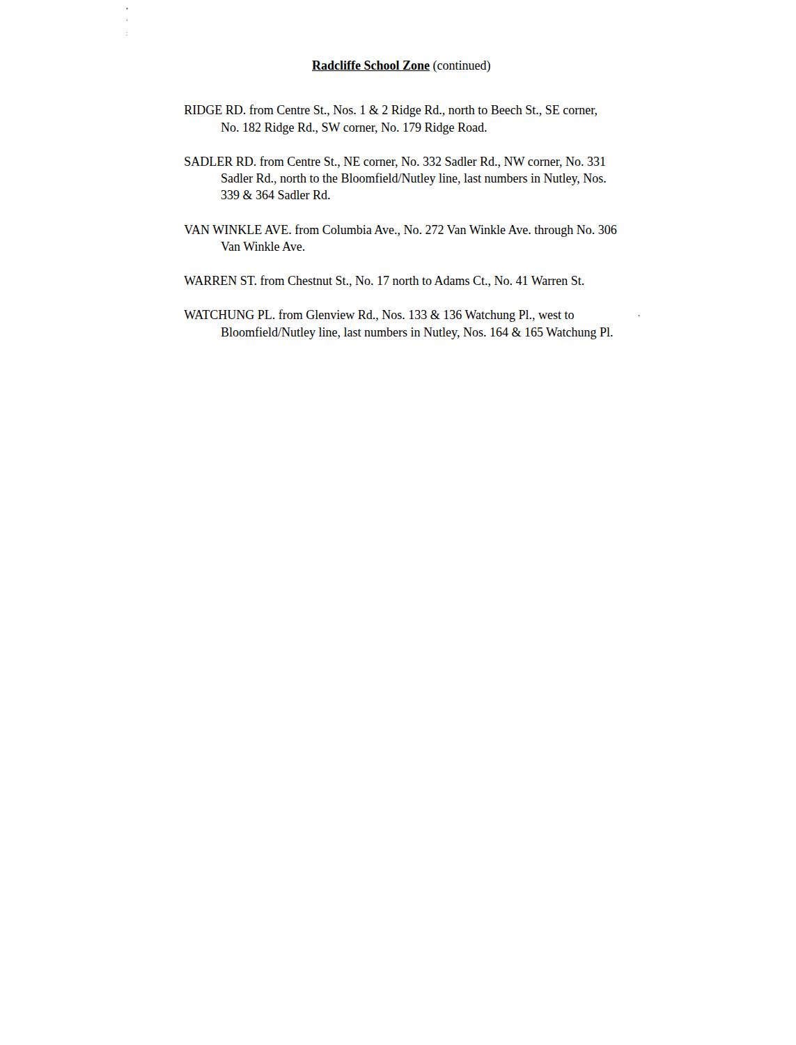• ‘ :
Radcliffe School Zone (continued)
RIDGE RD. from Centre St., Nos. 1 & 2 Ridge Rd., north to Beech St., SE corner, No. 182 Ridge Rd., SW corner, No. 179 Ridge Road.
SADLER RD. from Centre St., NE corner, No. 332 Sadler Rd., NW corner, No. 331 Sadler Rd., north to the Bloomfield/Nutley line, last numbers in Nutley, Nos. 339 & 364 Sadler Rd.
VAN WINKLE AVE. from Columbia Ave., No. 272 Van Winkle Ave. through No. 306 Van Winkle Ave.
WARREN ST. from Chestnut St., No. 17 north to Adams Ct., No. 41 Warren St.
WATCHUNG PL. from Glenview Rd., Nos. 133 & 136 Watchung Pl., west to Bloomfield/Nutley line, last numbers in Nutley, Nos. 164 & 165 Watchung Pl.
·